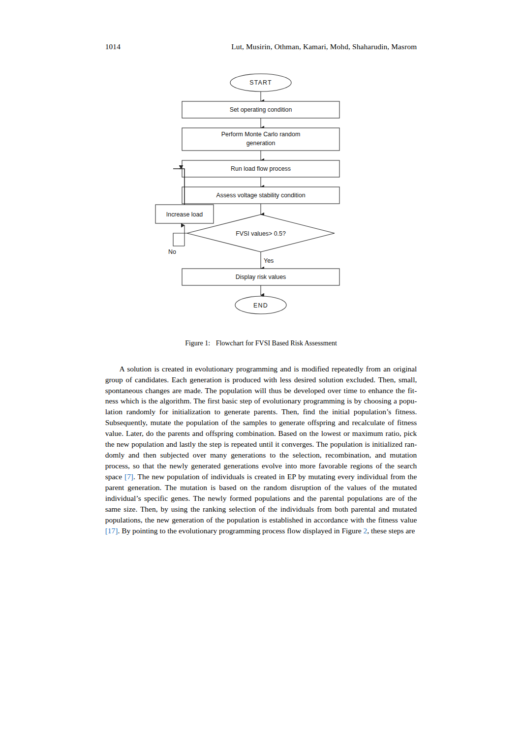1014
Lut, Musirin, Othman, Kamari, Mohd, Shaharudin, Masrom
START Set operating condition Perform Monte Carlo random generation Run load flow process Assess voltage stability condition FVSI values> 0.5? Increase load Display risk values END No Yes
Figure 1: Flowchart for FVSI Based Risk Assessment
A solution is created in evolutionary programming and is modified repeatedly from an original group of candidates. Each generation is produced with less desired solution excluded. Then, small, spontaneous changes are made. The population will thus be developed over time to enhance the fitness which is the algorithm. The first basic step of evolutionary programming is by choosing a population randomly for initialization to generate parents. Then, find the initial population’s fitness. Subsequently, mutate the population of the samples to generate offspring and recalculate of fitness value. Later, do the parents and offspring combination. Based on the lowest or maximum ratio, pick the new population and lastly the step is repeated until it converges. The population is initialized randomly and then subjected over many generations to the selection, recombination, and mutation process, so that the newly generated generations evolve into more favorable regions of the search space [7]. The new population of individuals is created in EP by mutating every individual from the parent generation. The mutation is based on the random disruption of the values of the mutated individual’s specific genes. The newly formed populations and the parental populations are of the same size. Then, by using the ranking selection of the individuals from both parental and mutated populations, the new generation of the population is established in accordance with the fitness value [17]. By pointing to the evolutionary programming process flow displayed in Figure 2, these steps are